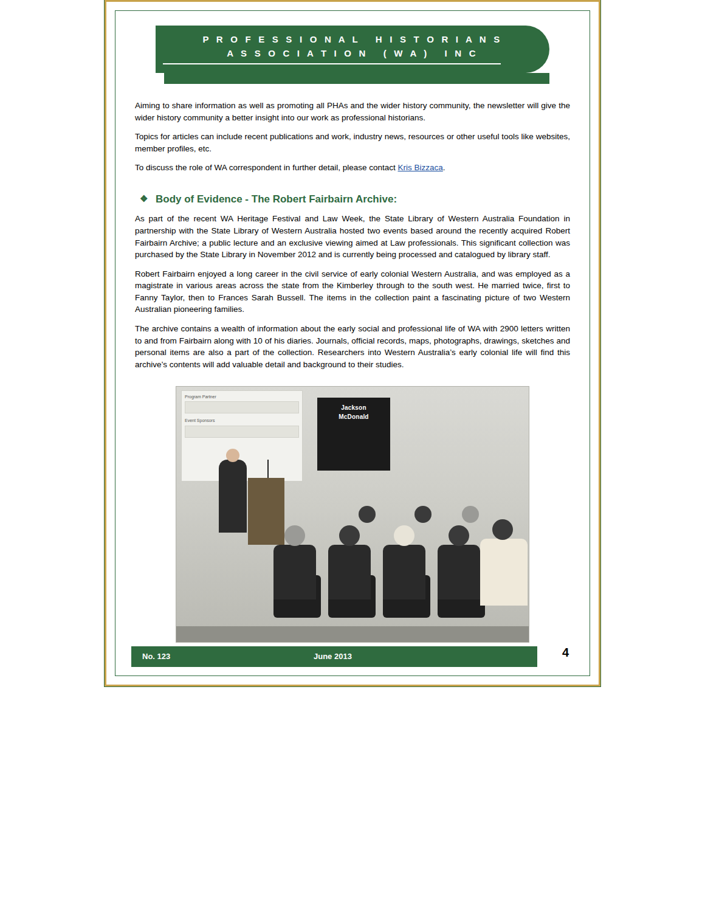P R O F E S S I O N A L H I S T O R I A N S
A S S O C I A T I O N ( W A ) I N C
Aiming to share information as well as promoting all PHAs and the wider history community, the newsletter will give the wider history community a better insight into our work as professional historians.
Topics for articles can include recent publications and work, industry news, resources or other useful tools like websites, member profiles, etc.
To discuss the role of WA correspondent in further detail, please contact Kris Bizzaca.
❖Body of Evidence - The Robert Fairbairn Archive:
As part of the recent WA Heritage Festival and Law Week, the State Library of Western Australia Foundation in partnership with the State Library of Western Australia hosted two events based around the recently acquired Robert Fairbairn Archive; a public lecture and an exclusive viewing aimed at Law professionals. This significant collection was purchased by the State Library in November 2012 and is currently being processed and catalogued by library staff.
Robert Fairbairn enjoyed a long career in the civil service of early colonial Western Australia, and was employed as a magistrate in various areas across the state from the Kimberley through to the south west. He married twice, first to Fanny Taylor, then to Frances Sarah Bussell. The items in the collection paint a fascinating picture of two Western Australian pioneering families.
The archive contains a wealth of information about the early social and professional life of WA with 2900 letters written to and from Fairbairn along with 10 of his diaries. Journals, official records, maps, photographs, drawings, sketches and personal items are also a part of the collection. Researchers into Western Australia’s early colonial life will find this archive’s contents will add valuable detail and background to their studies.
Program Partner Event Sponsors
Jackson McDonald
Robert French, Chief Justice of the High Court of Australia, delivers the keynote speech. (Image by State Library of WA Foundation with Photographer: C. Hyland.)
No. 123 June 2013
4